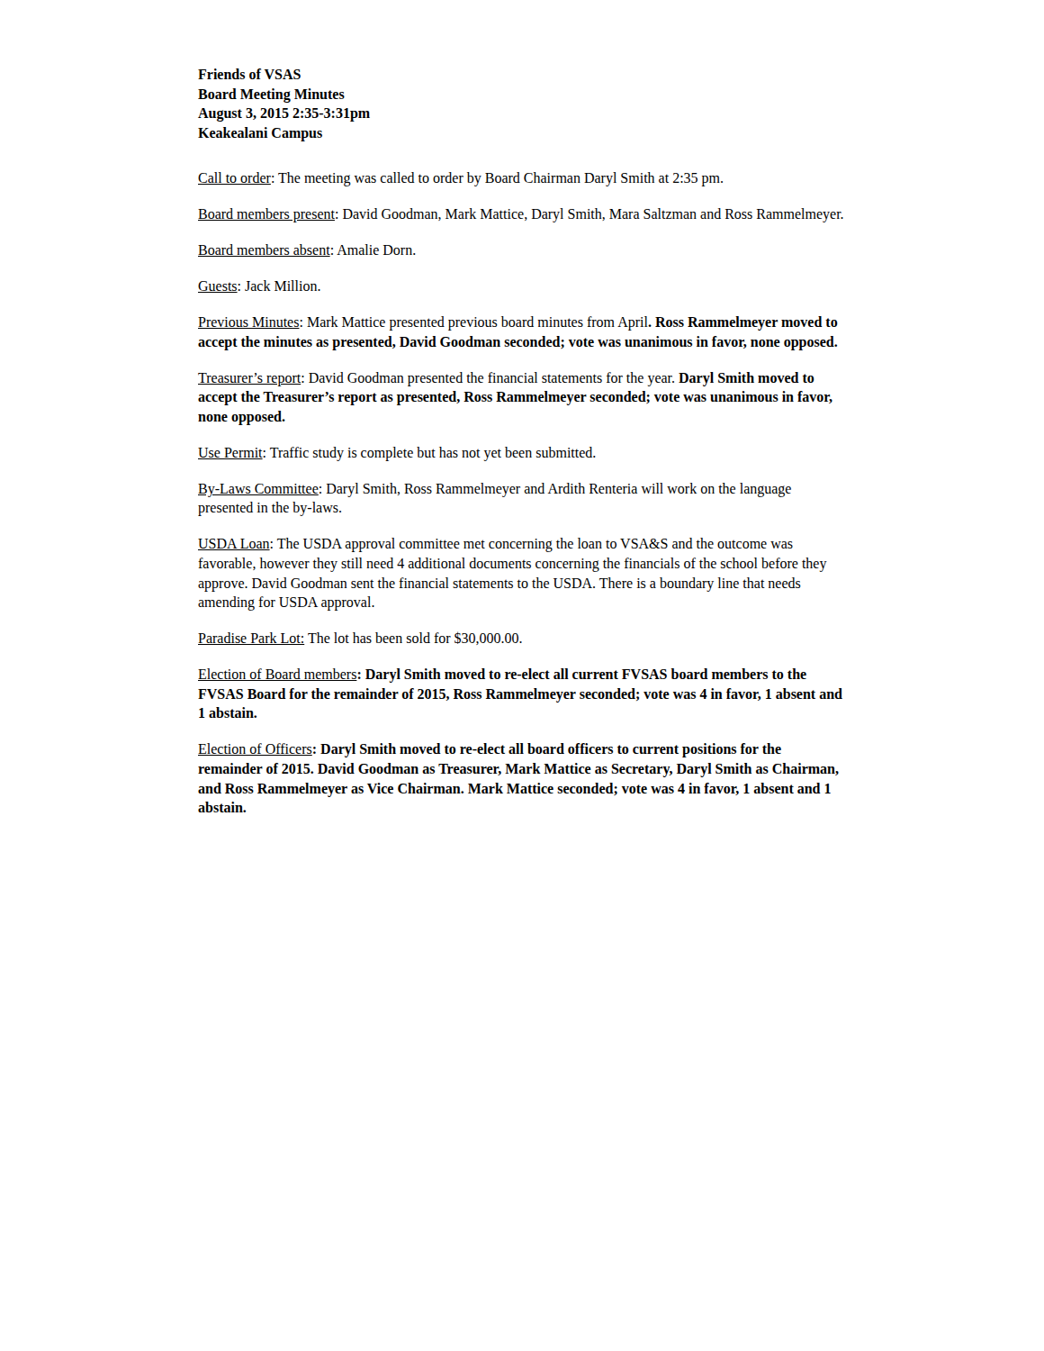Friends of VSAS
Board Meeting Minutes
August 3, 2015 2:35-3:31pm
Keakealani Campus
Call to order: The meeting was called to order by Board Chairman Daryl Smith at 2:35 pm.
Board members present: David Goodman, Mark Mattice, Daryl Smith, Mara Saltzman and Ross Rammelmeyer.
Board members absent: Amalie Dorn.
Guests: Jack Million.
Previous Minutes: Mark Mattice presented previous board minutes from April. Ross Rammelmeyer moved to accept the minutes as presented, David Goodman seconded; vote was unanimous in favor, none opposed.
Treasurer’s report: David Goodman presented the financial statements for the year. Daryl Smith moved to accept the Treasurer’s report as presented, Ross Rammelmeyer seconded; vote was unanimous in favor, none opposed.
Use Permit: Traffic study is complete but has not yet been submitted.
By-Laws Committee: Daryl Smith, Ross Rammelmeyer and Ardith Renteria will work on the language presented in the by-laws.
USDA Loan: The USDA approval committee met concerning the loan to VSA&S and the outcome was favorable, however they still need 4 additional documents concerning the financials of the school before they approve. David Goodman sent the financial statements to the USDA. There is a boundary line that needs amending for USDA approval.
Paradise Park Lot: The lot has been sold for $30,000.00.
Election of Board members: Daryl Smith moved to re-elect all current FVSAS board members to the FVSAS Board for the remainder of 2015, Ross Rammelmeyer seconded; vote was 4 in favor, 1 absent and 1 abstain.
Election of Officers: Daryl Smith moved to re-elect all board officers to current positions for the remainder of 2015. David Goodman as Treasurer, Mark Mattice as Secretary, Daryl Smith as Chairman, and Ross Rammelmeyer as Vice Chairman. Mark Mattice seconded; vote was 4 in favor, 1 absent and 1 abstain.